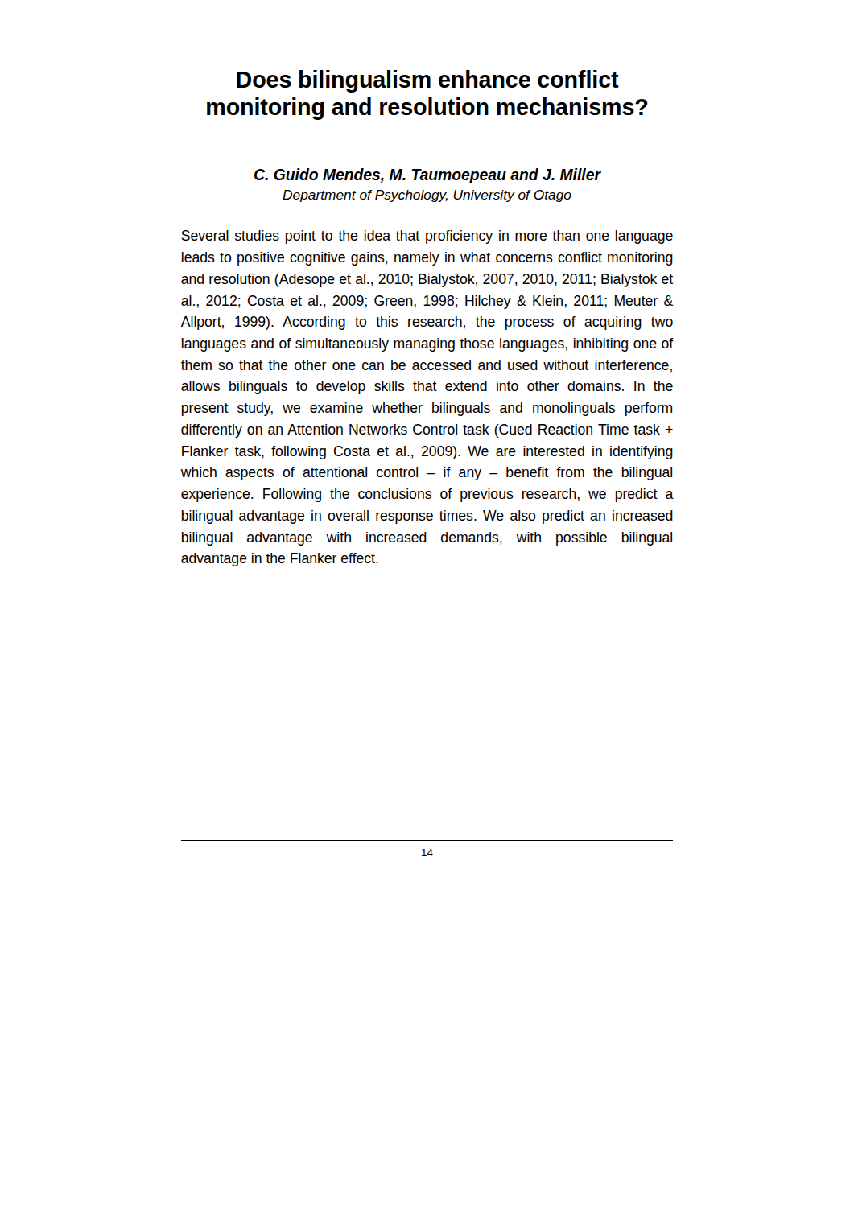Does bilingualism enhance conflict monitoring and resolution mechanisms?
C. Guido Mendes, M. Taumoepeau and J. Miller
Department of Psychology, University of Otago
Several studies point to the idea that proficiency in more than one language leads to positive cognitive gains, namely in what concerns conflict monitoring and resolution (Adesope et al., 2010; Bialystok, 2007, 2010, 2011; Bialystok et al., 2012; Costa et al., 2009; Green, 1998; Hilchey & Klein, 2011; Meuter & Allport, 1999). According to this research, the process of acquiring two languages and of simultaneously managing those languages, inhibiting one of them so that the other one can be accessed and used without interference, allows bilinguals to develop skills that extend into other domains. In the present study, we examine whether bilinguals and monolinguals perform differently on an Attention Networks Control task (Cued Reaction Time task + Flanker task, following Costa et al., 2009). We are interested in identifying which aspects of attentional control – if any – benefit from the bilingual experience. Following the conclusions of previous research, we predict a bilingual advantage in overall response times. We also predict an increased bilingual advantage with increased demands, with possible bilingual advantage in the Flanker effect.
14